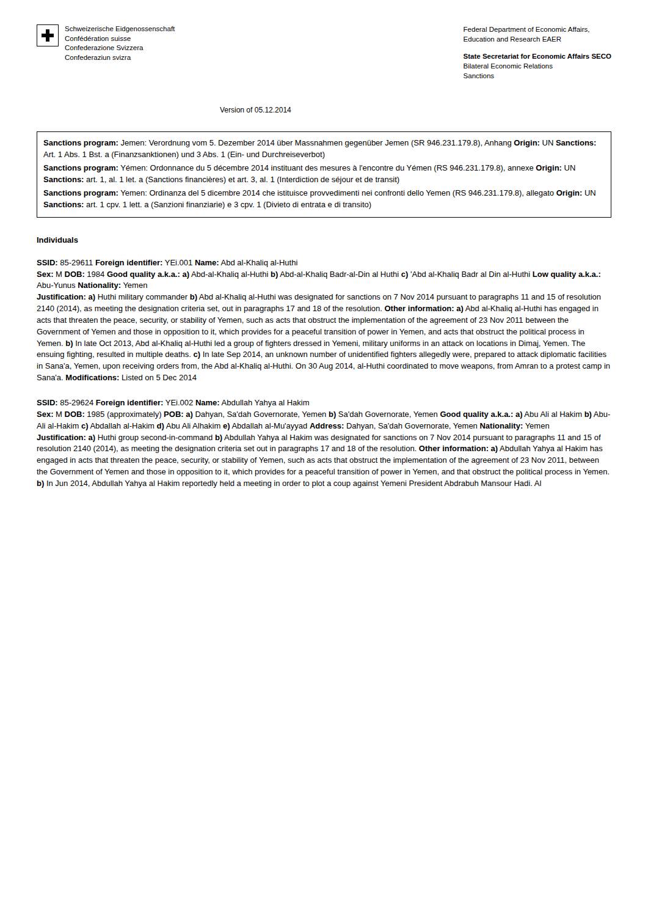Schweizerische Eidgenossenschaft
Confédération suisse
Confederazione Svizzera
Confederaziun svizra
Federal Department of Economic Affairs,
Education and Research EAER
State Secretariat for Economic Affairs SECO
Bilateral Economic Relations
Sanctions
Version of 05.12.2014
Sanctions program: Jemen: Verordnung vom 5. Dezember 2014 über Massnahmen gegenüber Jemen (SR 946.231.179.8), Anhang Origin: UN Sanctions: Art. 1 Abs. 1 Bst. a (Finanzsanktionen) und 3 Abs. 1 (Ein- und Durchreiseverbot)
Sanctions program: Yémen: Ordonnance du 5 décembre 2014 instituant des mesures à l'encontre du Yémen (RS 946.231.179.8), annexe Origin: UN Sanctions: art. 1, al. 1 let. a (Sanctions financières) et art. 3, al. 1 (Interdiction de séjour et de transit)
Sanctions program: Yemen: Ordinanza del 5 dicembre 2014 che istituisce provvedimenti nei confronti dello Yemen (RS 946.231.179.8), allegato Origin: UN Sanctions: art. 1 cpv. 1 lett. a (Sanzioni finanziarie) e 3 cpv. 1 (Divieto di entrata e di transito)
Individuals
SSID: 85-29611 Foreign identifier: YEi.001 Name: Abd al-Khaliq al-Huthi
Sex: M DOB: 1984 Good quality a.k.a.: a) Abd-al-Khaliq al-Huthi b) Abd-al-Khaliq Badr-al-Din al Huthi c) 'Abd al-Khaliq Badr al Din al-Huthi Low quality a.k.a.: Abu-Yunus Nationality: Yemen
Justification: a) Huthi military commander b) Abd al-Khaliq al-Huthi was designated for sanctions on 7 Nov 2014 pursuant to paragraphs 11 and 15 of resolution 2140 (2014), as meeting the designation criteria set, out in paragraphs 17 and 18 of the resolution. Other information: a) Abd al-Khaliq al-Huthi has engaged in acts that threaten the peace, security, or stability of Yemen, such as acts that obstruct the implementation of the agreement of 23 Nov 2011 between the Government of Yemen and those in opposition to it, which provides for a peaceful transition of power in Yemen, and acts that obstruct the political process in Yemen. b) In late Oct 2013, Abd al-Khaliq al-Huthi led a group of fighters dressed in Yemeni, military uniforms in an attack on locations in Dimaj, Yemen. The ensuing fighting, resulted in multiple deaths. c) In late Sep 2014, an unknown number of unidentified fighters allegedly were, prepared to attack diplomatic facilities in Sana'a, Yemen, upon receiving orders from, the Abd al-Khaliq al-Huthi. On 30 Aug 2014, al-Huthi coordinated to move weapons, from Amran to a protest camp in Sana'a. Modifications: Listed on 5 Dec 2014
SSID: 85-29624 Foreign identifier: YEi.002 Name: Abdullah Yahya al Hakim
Sex: M DOB: 1985 (approximately) POB: a) Dahyan, Sa'dah Governorate, Yemen b) Sa'dah Governorate, Yemen Good quality a.k.a.: a) Abu Ali al Hakim b) Abu-Ali al-Hakim c) Abdallah al-Hakim d) Abu Ali Alhakim e) Abdallah al-Mu'ayyad Address: Dahyan, Sa'dah Governorate, Yemen Nationality: Yemen
Justification: a) Huthi group second-in-command b) Abdullah Yahya al Hakim was designated for sanctions on 7 Nov 2014 pursuant to paragraphs 11 and 15 of resolution 2140 (2014), as meeting the designation criteria set out in paragraphs 17 and 18 of the resolution. Other information: a) Abdullah Yahya al Hakim has engaged in acts that threaten the peace, security, or stability of Yemen, such as acts that obstruct the implementation of the agreement of 23 Nov 2011, between the Government of Yemen and those in opposition to it, which provides for a peaceful transition of power in Yemen, and that obstruct the political process in Yemen. b) In Jun 2014, Abdullah Yahya al Hakim reportedly held a meeting in order to plot a coup against Yemeni President Abdrabuh Mansour Hadi. Al